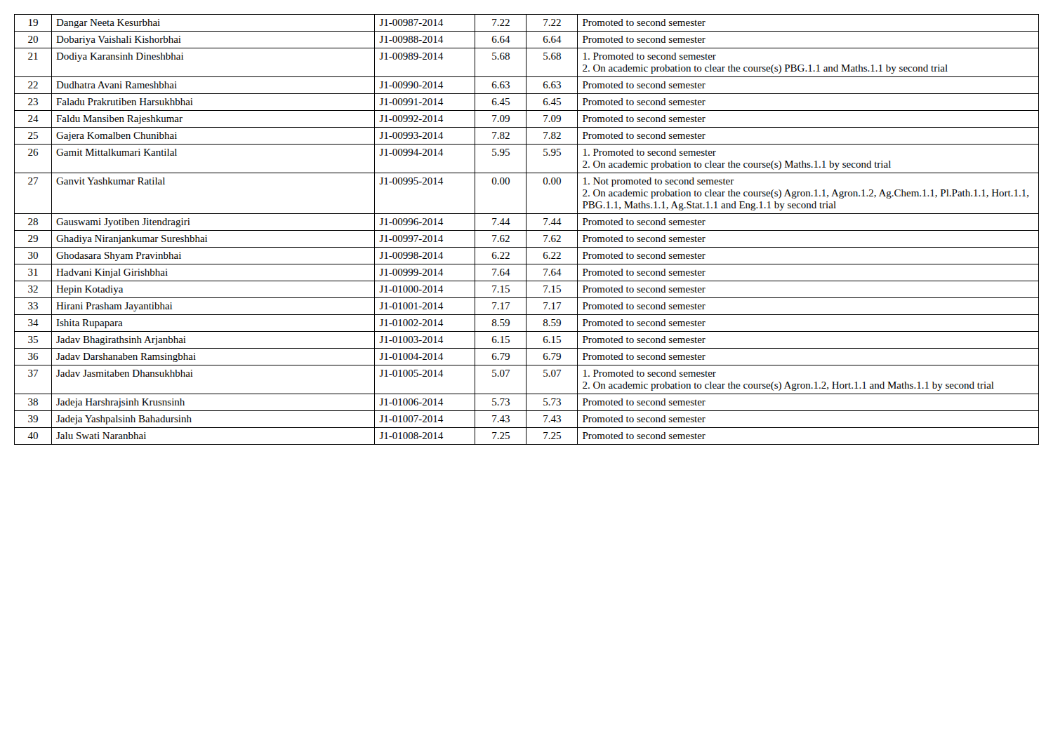| 19 | Dangar Neeta Kesurbhai | J1-00987-2014 | 7.22 | 7.22 | Promoted to second semester |
| 20 | Dobariya Vaishali Kishorbhai | J1-00988-2014 | 6.64 | 6.64 | Promoted to second semester |
| 21 | Dodiya Karansinh Dineshbhai | J1-00989-2014 | 5.68 | 5.68 | 1. Promoted to second semester 2. On academic probation to clear the course(s) PBG.1.1 and Maths.1.1 by second trial |
| 22 | Dudhatra Avani Rameshbhai | J1-00990-2014 | 6.63 | 6.63 | Promoted to second semester |
| 23 | Faladu Prakrutiben Harsukhbhai | J1-00991-2014 | 6.45 | 6.45 | Promoted to second semester |
| 24 | Faldu Mansiben Rajeshkumar | J1-00992-2014 | 7.09 | 7.09 | Promoted to second semester |
| 25 | Gajera Komalben Chunibhai | J1-00993-2014 | 7.82 | 7.82 | Promoted to second semester |
| 26 | Gamit Mittalkumari Kantilal | J1-00994-2014 | 5.95 | 5.95 | 1. Promoted to second semester 2. On academic probation to clear the course(s) Maths.1.1 by second trial |
| 27 | Ganvit Yashkumar Ratilal | J1-00995-2014 | 0.00 | 0.00 | 1. Not promoted to second semester 2. On academic probation to clear the course(s) Agron.1.1, Agron.1.2, Ag.Chem.1.1, Pl.Path.1.1, Hort.1.1, PBG.1.1, Maths.1.1, Ag.Stat.1.1 and Eng.1.1 by second trial |
| 28 | Gauswami Jyotiben Jitendragiri | J1-00996-2014 | 7.44 | 7.44 | Promoted to second semester |
| 29 | Ghadiya Niranjankumar Sureshbhai | J1-00997-2014 | 7.62 | 7.62 | Promoted to second semester |
| 30 | Ghodasara Shyam Pravinbhai | J1-00998-2014 | 6.22 | 6.22 | Promoted to second semester |
| 31 | Hadvani Kinjal Girishbhai | J1-00999-2014 | 7.64 | 7.64 | Promoted to second semester |
| 32 | Hepin Kotadiya | J1-01000-2014 | 7.15 | 7.15 | Promoted to second semester |
| 33 | Hirani Prasham Jayantibhai | J1-01001-2014 | 7.17 | 7.17 | Promoted to second semester |
| 34 | Ishita Rupapara | J1-01002-2014 | 8.59 | 8.59 | Promoted to second semester |
| 35 | Jadav Bhagirathsinh Arjanbhai | J1-01003-2014 | 6.15 | 6.15 | Promoted to second semester |
| 36 | Jadav Darshanaben Ramsingbhai | J1-01004-2014 | 6.79 | 6.79 | Promoted to second semester |
| 37 | Jadav Jasmitaben Dhansukhbhai | J1-01005-2014 | 5.07 | 5.07 | 1. Promoted to second semester 2. On academic probation to clear the course(s) Agron.1.2, Hort.1.1 and Maths.1.1 by second trial |
| 38 | Jadeja Harshrajsinh Krusnsinh | J1-01006-2014 | 5.73 | 5.73 | Promoted to second semester |
| 39 | Jadeja Yashpalsinh Bahadursinh | J1-01007-2014 | 7.43 | 7.43 | Promoted to second semester |
| 40 | Jalu Swati Naranbhai | J1-01008-2014 | 7.25 | 7.25 | Promoted to second semester |